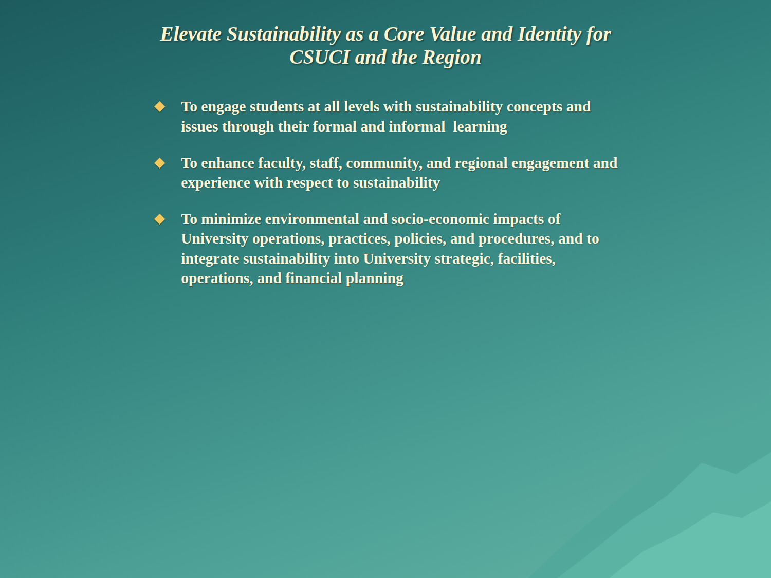Elevate Sustainability as a Core Value and Identity for CSUCI and the Region
To engage students at all levels with sustainability concepts and issues through their formal and informal learning
To enhance faculty, staff, community, and regional engagement and experience with respect to sustainability
To minimize environmental and socio-economic impacts of University operations, practices, policies, and procedures, and to integrate sustainability into University strategic, facilities, operations, and financial planning